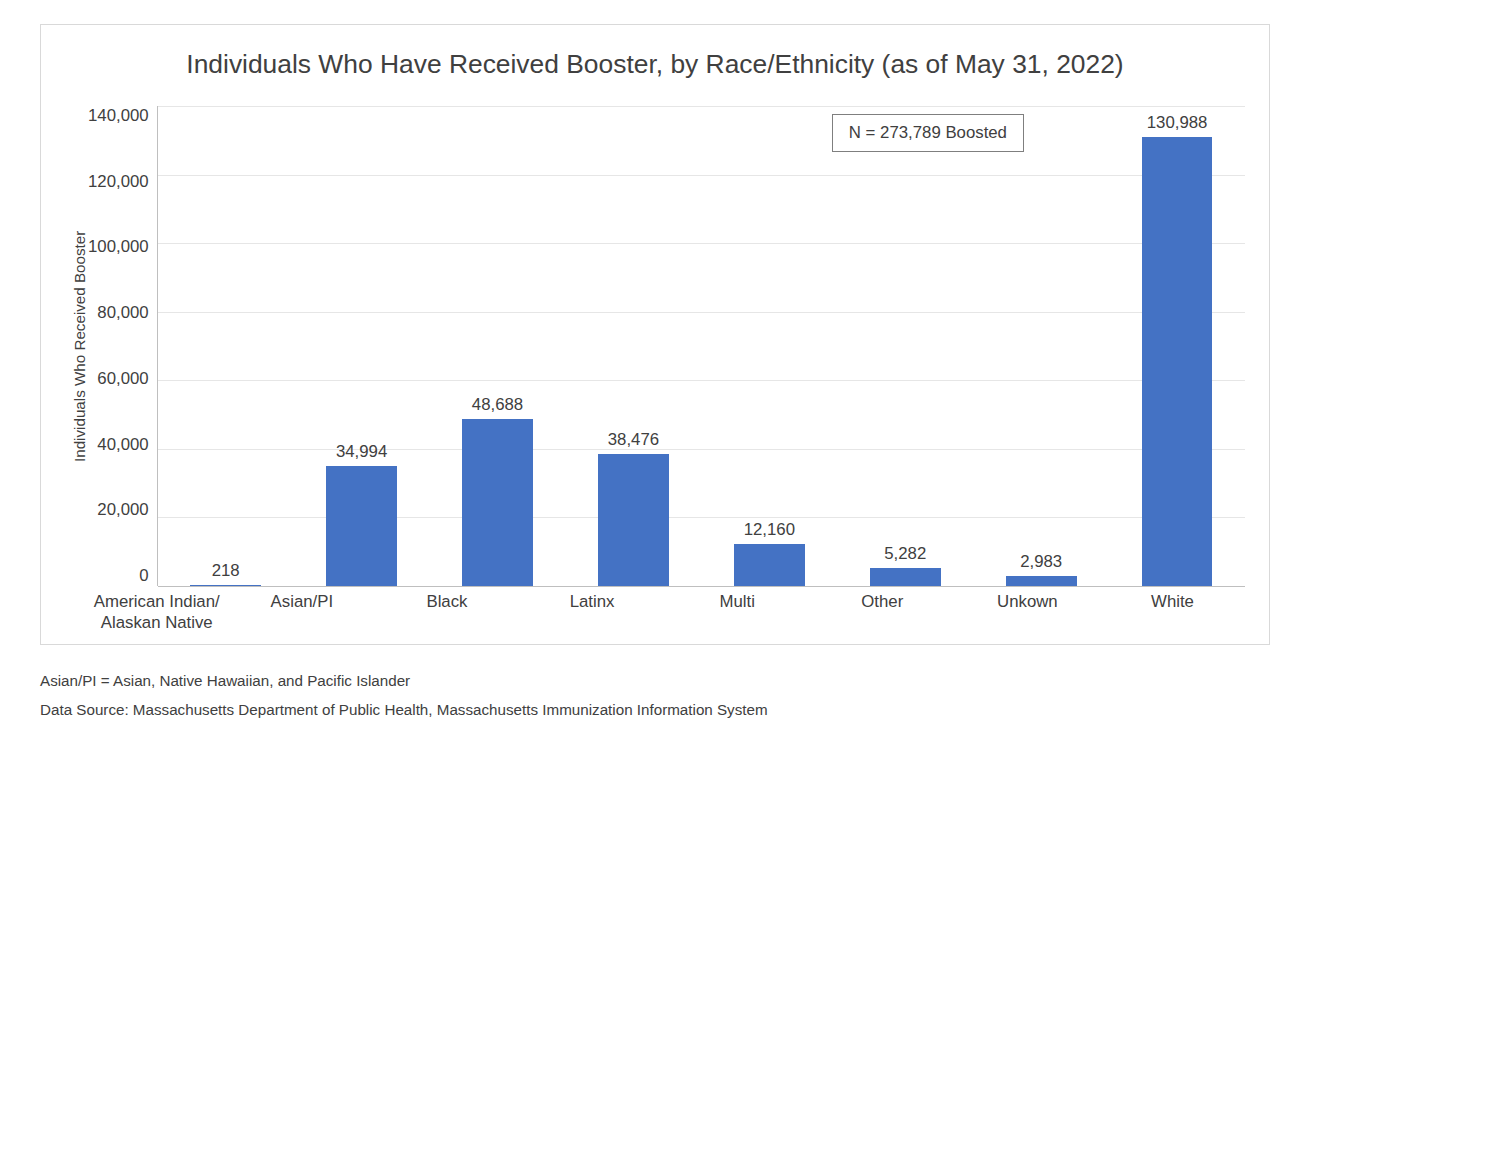Individuals Who Have Received Booster, by Race/Ethnicity (as of May 31, 2022)
Individuals Who Received Booster
140,000
120,000
100,000
80,000
60,000
40,000
20,000
0
N = 273,789 Boosted
218
34,994
48,688
38,476
12,160
5,282
2,983
130,988
American Indian/
Alaskan Native
Asian/PI
Black
Latinx
Multi
Other
Unkown
White
Asian/PI = Asian, Native Hawaiian, and Pacific Islander
Data Source: Massachusetts Department of Public Health, Massachusetts Immunization Information System